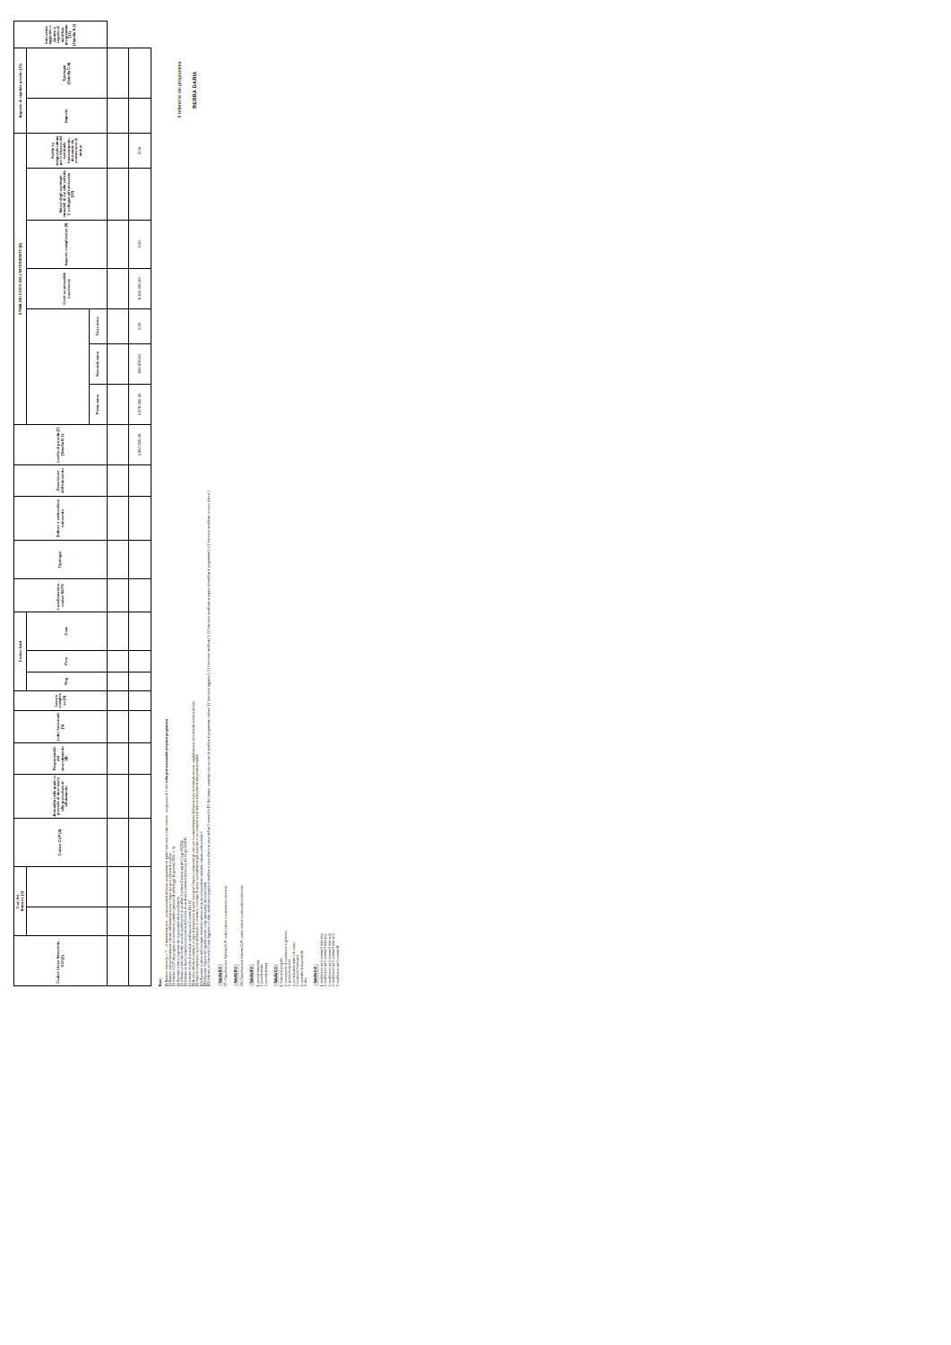| Codice Unico Intervento - CUI (1) | Cod. Int. Amm.ne (2) | Codice CUP (3) | Annualità nella quale si prevede di dare avvio alla procedura di affidamento | Responsabile del procedimento (4) | Lotto funzionale (5) | Lavoro complesso (6) | Codice Istat | Localizzazione - codice NUTS | Tipologia | Settore e sottosettore intervento | Descrizione dell'intervento | Livello di priorità (7) (Tabella B.1) | STIMA DEI COSTI DELL'INTERVENTO (8) | Apporto di capitale privato (11) | Intervento aggiunto o variato a seguito di modifica programma (12) (Tabella B.2) |
| --- | --- | --- | --- | --- | --- | --- | --- | --- | --- | --- | --- | --- | --- | --- | --- |
| | | Reg | Prov | Com | | Costi su annualità successive | Importo complessivo (9) | Valore degli eventuali immobili di cui alla scheda C collegati all'intervento (10) | Scelta su temporale ultima per il rilascio del eventuale finanziamento derivante da contrazione di mutuo | Importo | Tipologia (Tabella C.4) |
| Primo anno | Secondo anno | Terzo anno |
| | | | | | | | | | | | | | | | 3.987.000,00 | 3.978.000,00 | 800.000,00 | 0,00 | 8.365.000,00 | 0,00 | | 0,00 | | |
Note:
(1) Numero intervento = "I" + cf amministrazione + prima annualità del primo programma nel quale l'intervento è stato inserito + progressivo di 5 cifre della prima annualità del primo programma
(2) Numero interno liberamente indicato dall'amministrazione in base a proprio sistema di codifica
(3) Indicare il CUP del progetto di investimento pubblico (articolo 11 della legge 16 gennaio 2003, n. 3)
(4) Riportare nome e cognome del responsabile del procedimento
(5) Indicare se lotto funzionale secondo la definizione di cui all'art.3 comma 1 lettera qq) del D.Lgs.50/2016
(6) Indicare se lavoro complesso secondo la definizione di cui all'art.3 comma 1 lettera oo) del D.Lgs.50/2016
(7) Indicare il livello di priorità di cui all'articolo 3 commi 11 e 12
(8) Ai sensi dell'art.4 comma 6, in caso di demolizione di opere incongrue l'importo comprende gli oneri per lo smantellamento dell'opera e per la rinaturalizzazione, riqualificazione ed eventuale bonifica del sito.
(9) Importo complessivo ai sensi dell'articolo 3, comma 6, ivi incluse le spese eventualmente già sostenute e con competenza di bilancio antecedente alla prima annualità
(10) Riportare il valore dell'eventuale immobile trasferito di cui al corrispondente immobile indicato nella scheda C
(11) Riportare l'importo del capitale privato come quota parte del costo totale
(12) Indicare se l'intervento è stato aggiunto o è stato modificato a seguito di modifica in corso d'anno ai sensi dell'art.5 commi 8 e 10. Nel campo, compilato solo nei casi di modifica di programma, indicare 1 ("intervento aggiunto"), 2 ("intervento modificato"), 3 ("intervento modificato a seguito di modifica di programma"), 4 ("intervento modificato in corso d'anno")
Tabella B.1
CP: Classificazione Sistema CUP: codice settore e sottosettore intervento
Tabella B.2
CN: Classificazione Sistema CUP: codice settore e sottosettore intervento
Tabella B.3
1. priorità massima
2. priorità media
3. priorità minima
Tabella C.3
1. finanza di progetto
2. concessione di costruzione e gestione
3. sponsorizzazione
4. società partecipate o di scopo
5. locazione finanziaria
6. contratto di disponibilità
9. altro
Tabella C.4
1. modifica ex art.5 comma 9 lettera b)
2. modifica ex art.5 comma 9 lettera c)
3. modifica ex art.5 comma 9 lettera d)
4. modifica ex art.5 comma 9 lettera e)
5. modifica ex art.5 comma 11
Il referente del programma
BERRA DARIA